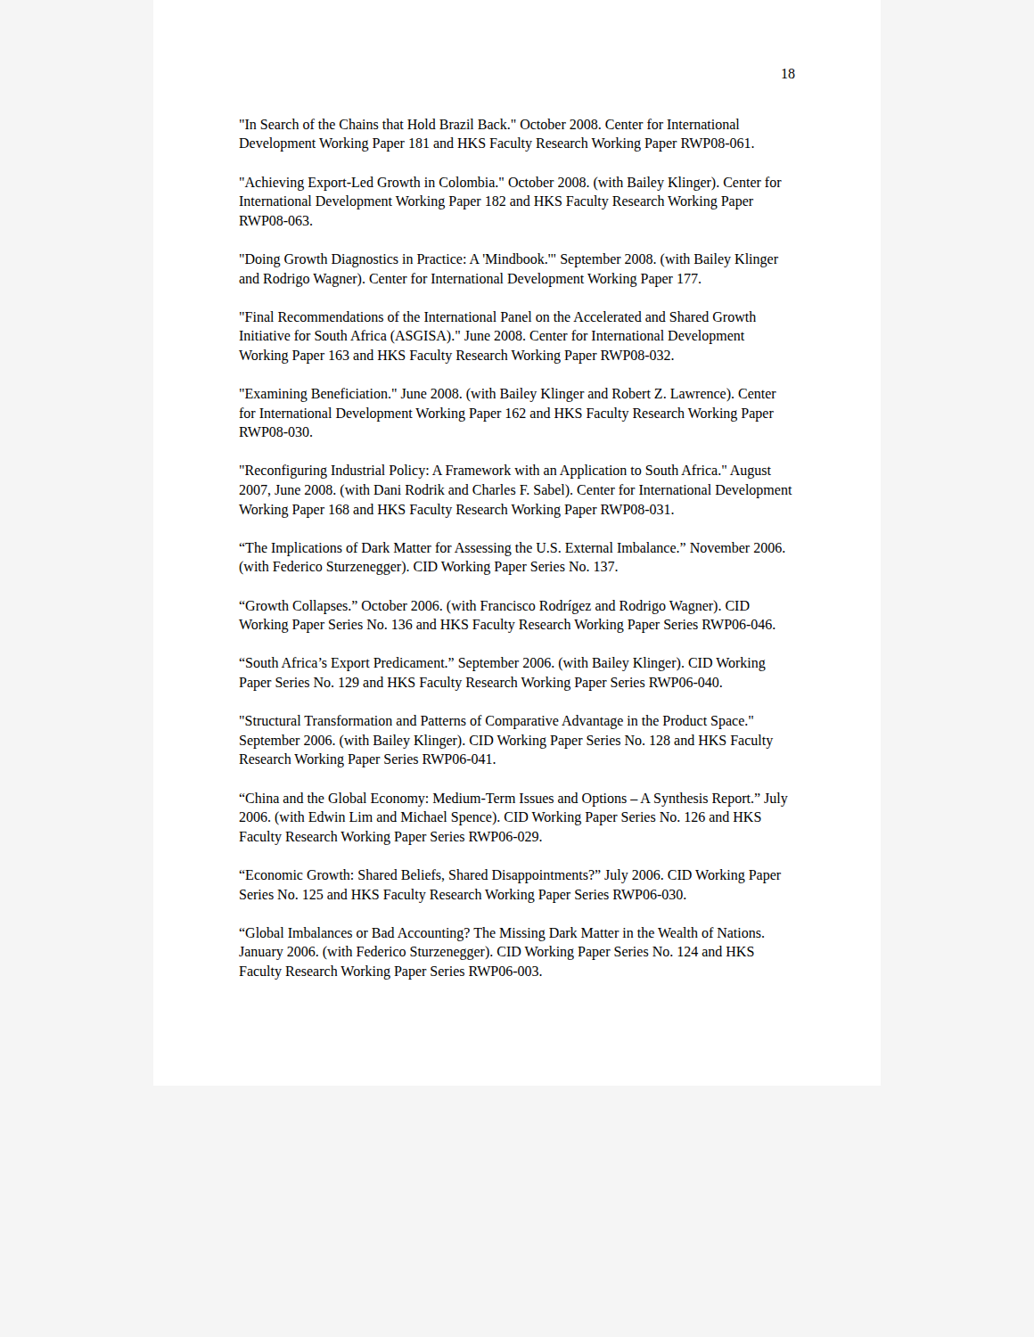18
"In Search of the Chains that Hold Brazil Back." October 2008. Center for International Development Working Paper 181 and HKS Faculty Research Working Paper RWP08-061.
"Achieving Export-Led Growth in Colombia." October 2008. (with Bailey Klinger). Center for International Development Working Paper 182 and HKS Faculty Research Working Paper RWP08-063.
"Doing Growth Diagnostics in Practice: A 'Mindbook.'" September 2008. (with Bailey Klinger and Rodrigo Wagner). Center for International Development Working Paper 177.
"Final Recommendations of the International Panel on the Accelerated and Shared Growth Initiative for South Africa (ASGISA)." June 2008. Center for International Development Working Paper 163 and HKS Faculty Research Working Paper RWP08-032.
"Examining Beneficiation." June 2008. (with Bailey Klinger and Robert Z. Lawrence). Center for International Development Working Paper 162 and HKS Faculty Research Working Paper RWP08-030.
"Reconfiguring Industrial Policy: A Framework with an Application to South Africa." August 2007, June 2008. (with Dani Rodrik and Charles F. Sabel). Center for International Development Working Paper 168 and HKS Faculty Research Working Paper RWP08-031.
“The Implications of Dark Matter for Assessing the U.S. External Imbalance.” November 2006. (with Federico Sturzenegger). CID Working Paper Series No. 137.
“Growth Collapses.” October 2006. (with Francisco Rodrígez and Rodrigo Wagner). CID Working Paper Series No. 136 and HKS Faculty Research Working Paper Series RWP06-046.
“South Africa’s Export Predicament.” September 2006. (with Bailey Klinger). CID Working Paper Series No. 129 and HKS Faculty Research Working Paper Series RWP06-040.
"Structural Transformation and Patterns of Comparative Advantage in the Product Space." September 2006. (with Bailey Klinger). CID Working Paper Series No. 128 and HKS Faculty Research Working Paper Series RWP06-041.
“China and the Global Economy: Medium-Term Issues and Options – A Synthesis Report.” July 2006. (with Edwin Lim and Michael Spence). CID Working Paper Series No. 126 and HKS Faculty Research Working Paper Series RWP06-029.
“Economic Growth: Shared Beliefs, Shared Disappointments?” July 2006. CID Working Paper Series No. 125 and HKS Faculty Research Working Paper Series RWP06-030.
“Global Imbalances or Bad Accounting? The Missing Dark Matter in the Wealth of Nations. January 2006. (with Federico Sturzenegger). CID Working Paper Series No. 124 and HKS Faculty Research Working Paper Series RWP06-003.